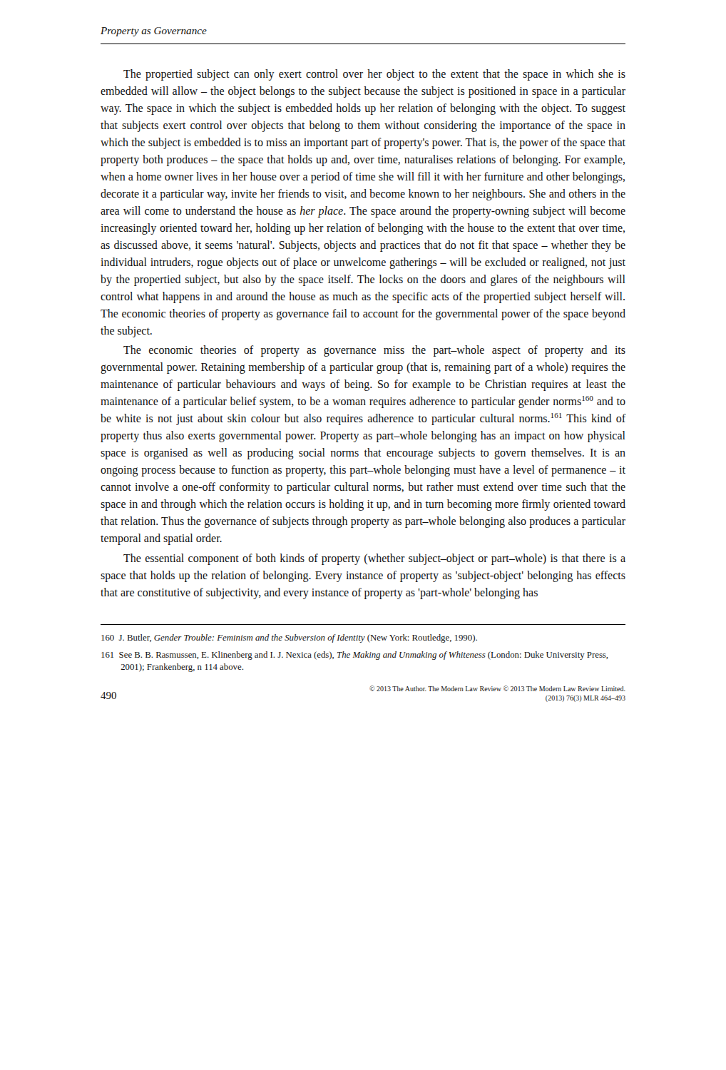Property as Governance
The propertied subject can only exert control over her object to the extent that the space in which she is embedded will allow – the object belongs to the subject because the subject is positioned in space in a particular way. The space in which the subject is embedded holds up her relation of belonging with the object. To suggest that subjects exert control over objects that belong to them without considering the importance of the space in which the subject is embedded is to miss an important part of property's power. That is, the power of the space that property both produces – the space that holds up and, over time, naturalises relations of belonging. For example, when a home owner lives in her house over a period of time she will fill it with her furniture and other belongings, decorate it a particular way, invite her friends to visit, and become known to her neighbours. She and others in the area will come to understand the house as her place. The space around the property-owning subject will become increasingly oriented toward her, holding up her relation of belonging with the house to the extent that over time, as discussed above, it seems 'natural'. Subjects, objects and practices that do not fit that space – whether they be individual intruders, rogue objects out of place or unwelcome gatherings – will be excluded or realigned, not just by the propertied subject, but also by the space itself. The locks on the doors and glares of the neighbours will control what happens in and around the house as much as the specific acts of the propertied subject herself will. The economic theories of property as governance fail to account for the governmental power of the space beyond the subject.
The economic theories of property as governance miss the part–whole aspect of property and its governmental power. Retaining membership of a particular group (that is, remaining part of a whole) requires the maintenance of particular behaviours and ways of being. So for example to be Christian requires at least the maintenance of a particular belief system, to be a woman requires adherence to particular gender norms160 and to be white is not just about skin colour but also requires adherence to particular cultural norms.161 This kind of property thus also exerts governmental power. Property as part–whole belonging has an impact on how physical space is organised as well as producing social norms that encourage subjects to govern themselves. It is an ongoing process because to function as property, this part–whole belonging must have a level of permanence – it cannot involve a one-off conformity to particular cultural norms, but rather must extend over time such that the space in and through which the relation occurs is holding it up, and in turn becoming more firmly oriented toward that relation. Thus the governance of subjects through property as part–whole belonging also produces a particular temporal and spatial order.
The essential component of both kinds of property (whether subject–object or part–whole) is that there is a space that holds up the relation of belonging. Every instance of property as 'subject-object' belonging has effects that are constitutive of subjectivity, and every instance of property as 'part-whole' belonging has
160 J. Butler, Gender Trouble: Feminism and the Subversion of Identity (New York: Routledge, 1990).
161 See B. B. Rasmussen, E. Klinenberg and I. J. Nexica (eds), The Making and Unmaking of Whiteness (London: Duke University Press, 2001); Frankenberg, n 114 above.
490 © 2013 The Author. The Modern Law Review © 2013 The Modern Law Review Limited.
(2013) 76(3) MLR 464–493